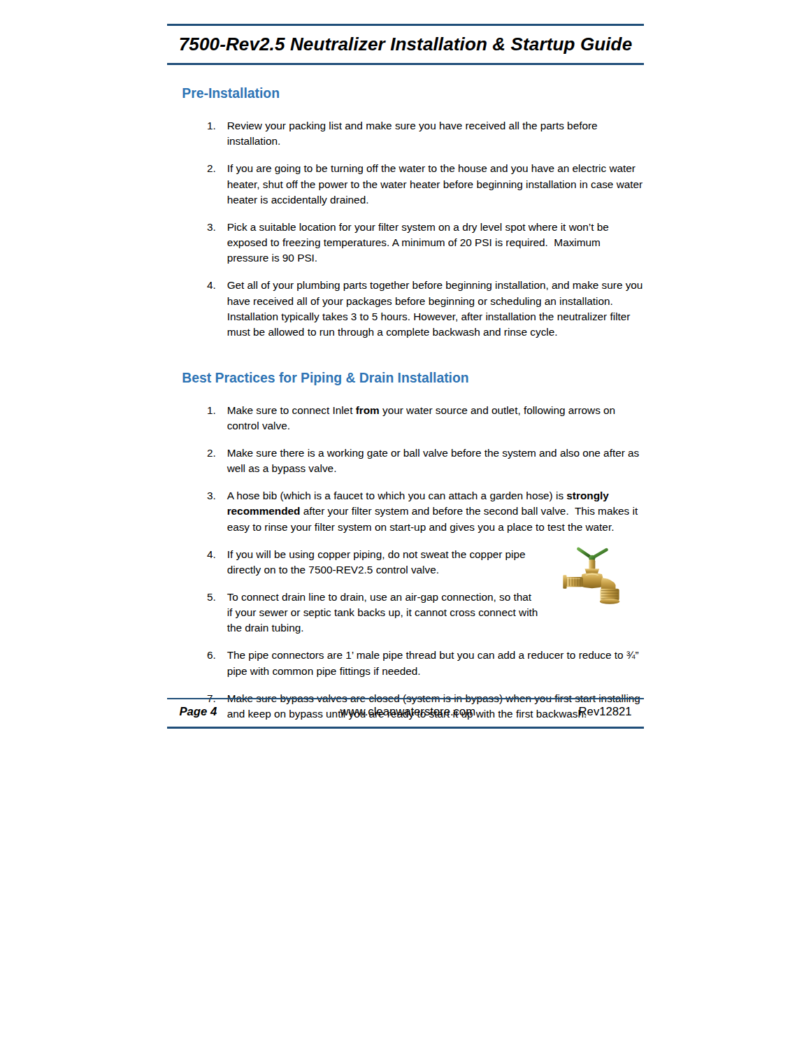7500-Rev2.5 Neutralizer Installation & Startup Guide
Pre-Installation
Review your packing list and make sure you have received all the parts before installation.
If you are going to be turning off the water to the house and you have an electric water heater, shut off the power to the water heater before beginning installation in case water heater is accidentally drained.
Pick a suitable location for your filter system on a dry level spot where it won’t be exposed to freezing temperatures. A minimum of 20 PSI is required. Maximum pressure is 90 PSI.
Get all of your plumbing parts together before beginning installation, and make sure you have received all of your packages before beginning or scheduling an installation. Installation typically takes 3 to 5 hours. However, after installation the neutralizer filter must be allowed to run through a complete backwash and rinse cycle.
Best Practices for Piping & Drain Installation
Make sure to connect Inlet from your water source and outlet, following arrows on control valve.
Make sure there is a working gate or ball valve before the system and also one after as well as a bypass valve.
A hose bib (which is a faucet to which you can attach a garden hose) is strongly recommended after your filter system and before the second ball valve. This makes it easy to rinse your filter system on start-up and gives you a place to test the water.
If you will be using copper piping, do not sweat the copper pipe directly on to the 7500-REV2.5 control valve.
To connect drain line to drain, use an air-gap connection, so that if your sewer or septic tank backs up, it cannot cross connect with the drain tubing.
The pipe connectors are 1’ male pipe thread but you can add a reducer to reduce to ¾” pipe with common pipe fittings if needed.
Make sure bypass valves are closed (system is in bypass) when you first start installing and keep on bypass until you are ready to start it up with the first backwash.
Page 4
www.cleanwaterstore.com
Rev12821